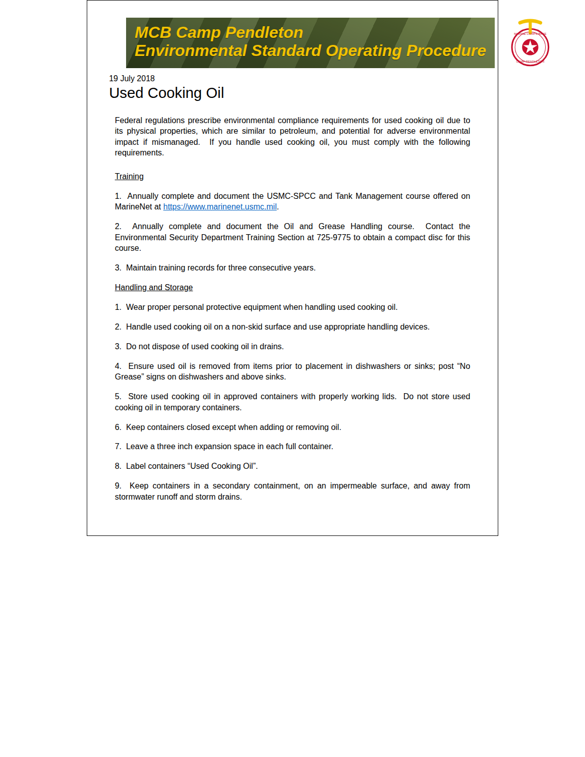MCB Camp Pendleton
Environmental Standard Operating Procedure
MARINE CORPS BASE CAMP PENDLETON
19 July 2018
Used Cooking Oil
Federal regulations prescribe environmental compliance requirements for used cooking oil due to its physical properties, which are similar to petroleum, and potential for adverse environmental impact if mismanaged. If you handle used cooking oil, you must comply with the following requirements.
Training
1. Annually complete and document the USMC-SPCC and Tank Management course offered on MarineNet at https://www.marinenet.usmc.mil.
2. Annually complete and document the Oil and Grease Handling course. Contact the Environmental Security Department Training Section at 725-9775 to obtain a compact disc for this course.
3. Maintain training records for three consecutive years.
Handling and Storage
1. Wear proper personal protective equipment when handling used cooking oil.
2. Handle used cooking oil on a non-skid surface and use appropriate handling devices.
3. Do not dispose of used cooking oil in drains.
4. Ensure used oil is removed from items prior to placement in dishwashers or sinks; post “No Grease” signs on dishwashers and above sinks.
5. Store used cooking oil in approved containers with properly working lids. Do not store used cooking oil in temporary containers.
6. Keep containers closed except when adding or removing oil.
7. Leave a three inch expansion space in each full container.
8. Label containers “Used Cooking Oil”.
9. Keep containers in a secondary containment, on an impermeable surface, and away from stormwater runoff and storm drains.